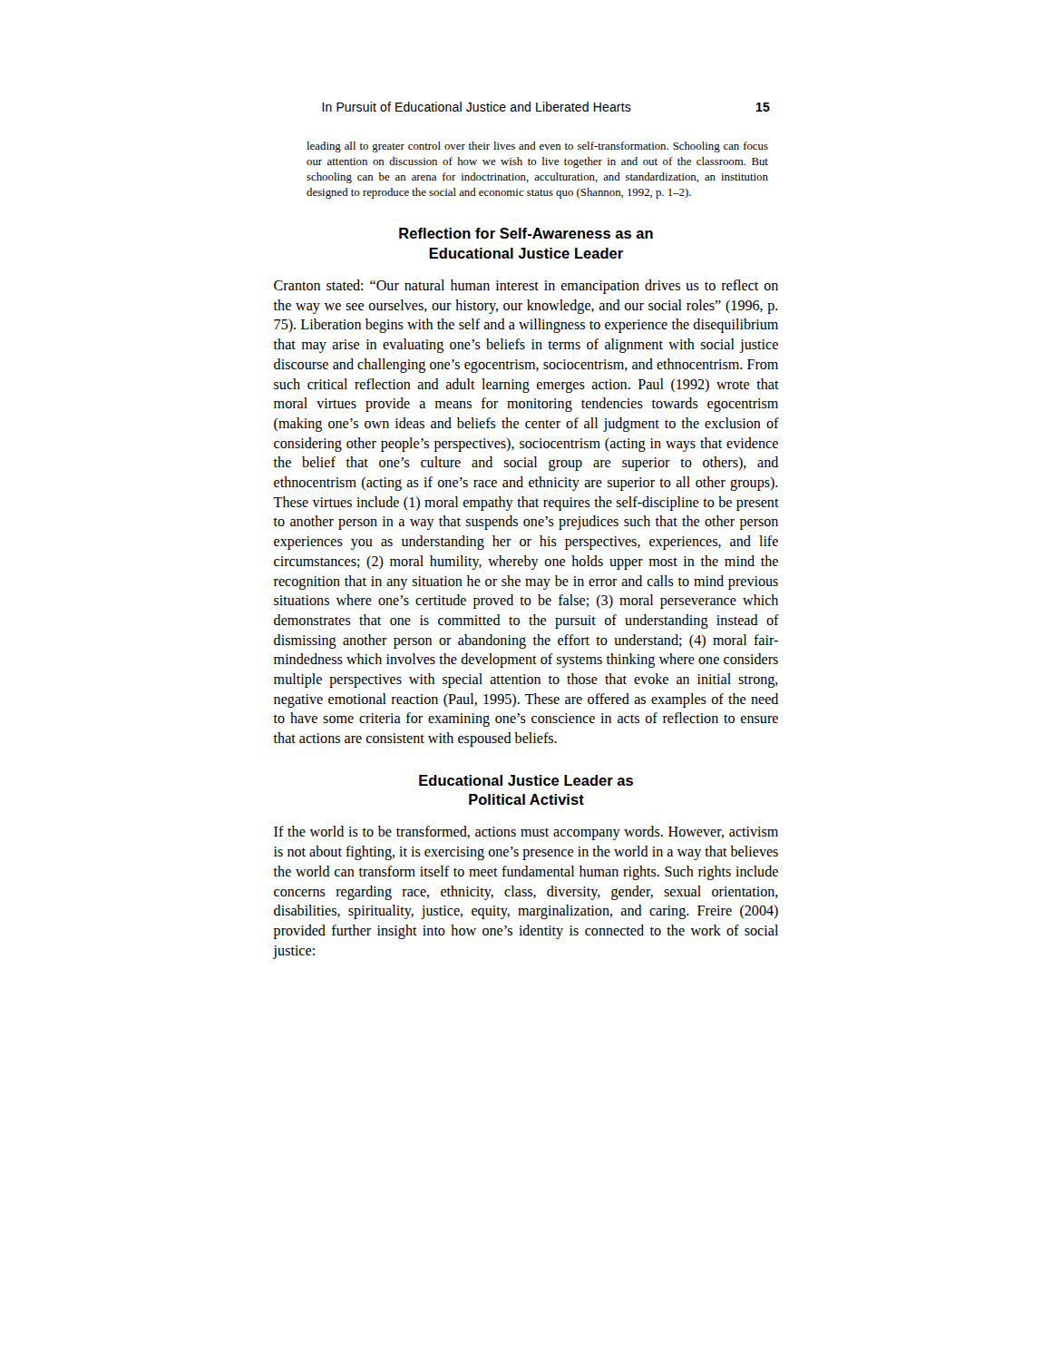In Pursuit of Educational Justice and Liberated Hearts 15
leading all to greater control over their lives and even to self-transformation. Schooling can focus our attention on discussion of how we wish to live together in and out of the classroom. But schooling can be an arena for indoctrination, acculturation, and standardization, an institution designed to reproduce the social and economic status quo (Shannon, 1992, p. 1–2).
Reflection for Self-Awareness as an
Educational Justice Leader
Cranton stated: “Our natural human interest in emancipation drives us to reflect on the way we see ourselves, our history, our knowledge, and our social roles” (1996, p. 75). Liberation begins with the self and a willingness to experience the disequilibrium that may arise in evaluating one’s beliefs in terms of alignment with social justice discourse and challenging one’s egocentrism, sociocentrism, and ethnocentrism. From such critical reflection and adult learning emerges action. Paul (1992) wrote that moral virtues provide a means for monitoring tendencies towards egocentrism (making one’s own ideas and beliefs the center of all judgment to the exclusion of considering other people’s perspectives), sociocentrism (acting in ways that evidence the belief that one’s culture and social group are superior to others), and ethnocentrism (acting as if one’s race and ethnicity are superior to all other groups). These virtues include (1) moral empathy that requires the self-discipline to be present to another person in a way that suspends one’s prejudices such that the other person experiences you as understanding her or his perspectives, experiences, and life circumstances; (2) moral humility, whereby one holds upper most in the mind the recognition that in any situation he or she may be in error and calls to mind previous situations where one’s certitude proved to be false; (3) moral perseverance which demonstrates that one is committed to the pursuit of understanding instead of dismissing another person or abandoning the effort to understand; (4) moral fair-mindedness which involves the development of systems thinking where one considers multiple perspectives with special attention to those that evoke an initial strong, negative emotional reaction (Paul, 1995). These are offered as examples of the need to have some criteria for examining one’s conscience in acts of reflection to ensure that actions are consistent with espoused beliefs.
Educational Justice Leader as
Political Activist
If the world is to be transformed, actions must accompany words. However, activism is not about fighting, it is exercising one’s presence in the world in a way that believes the world can transform itself to meet fundamental human rights. Such rights include concerns regarding race, ethnicity, class, diversity, gender, sexual orientation, disabilities, spirituality, justice, equity, marginalization, and caring. Freire (2004) provided further insight into how one’s identity is connected to the work of social justice: